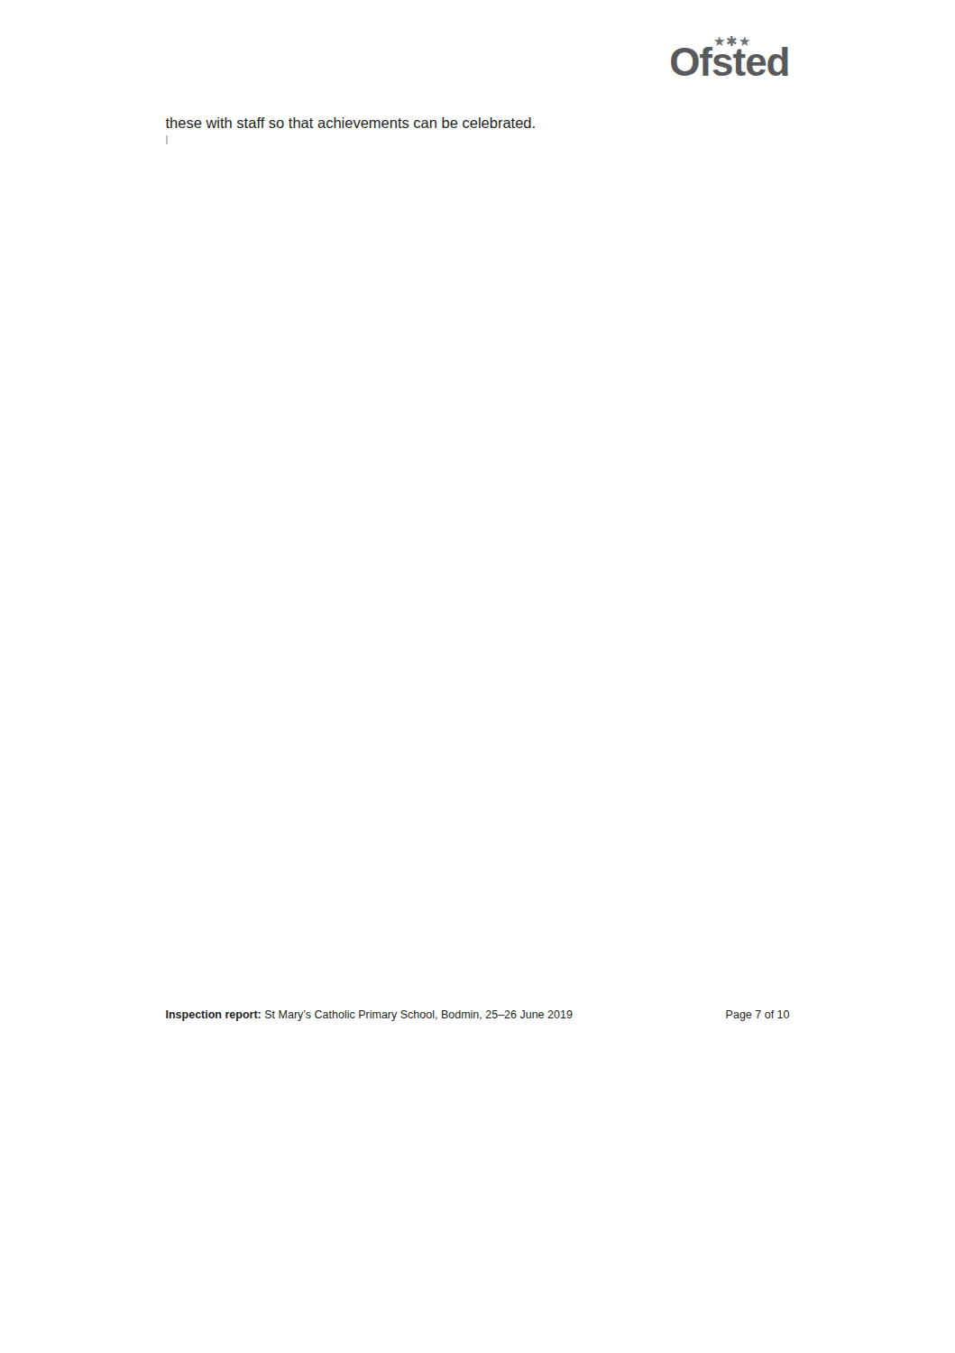★✱★
Ofsted
these with staff so that achievements can be celebrated.
Inspection report: St Mary’s Catholic Primary School, Bodmin, 25–26 June 2019 Page 7 of 10